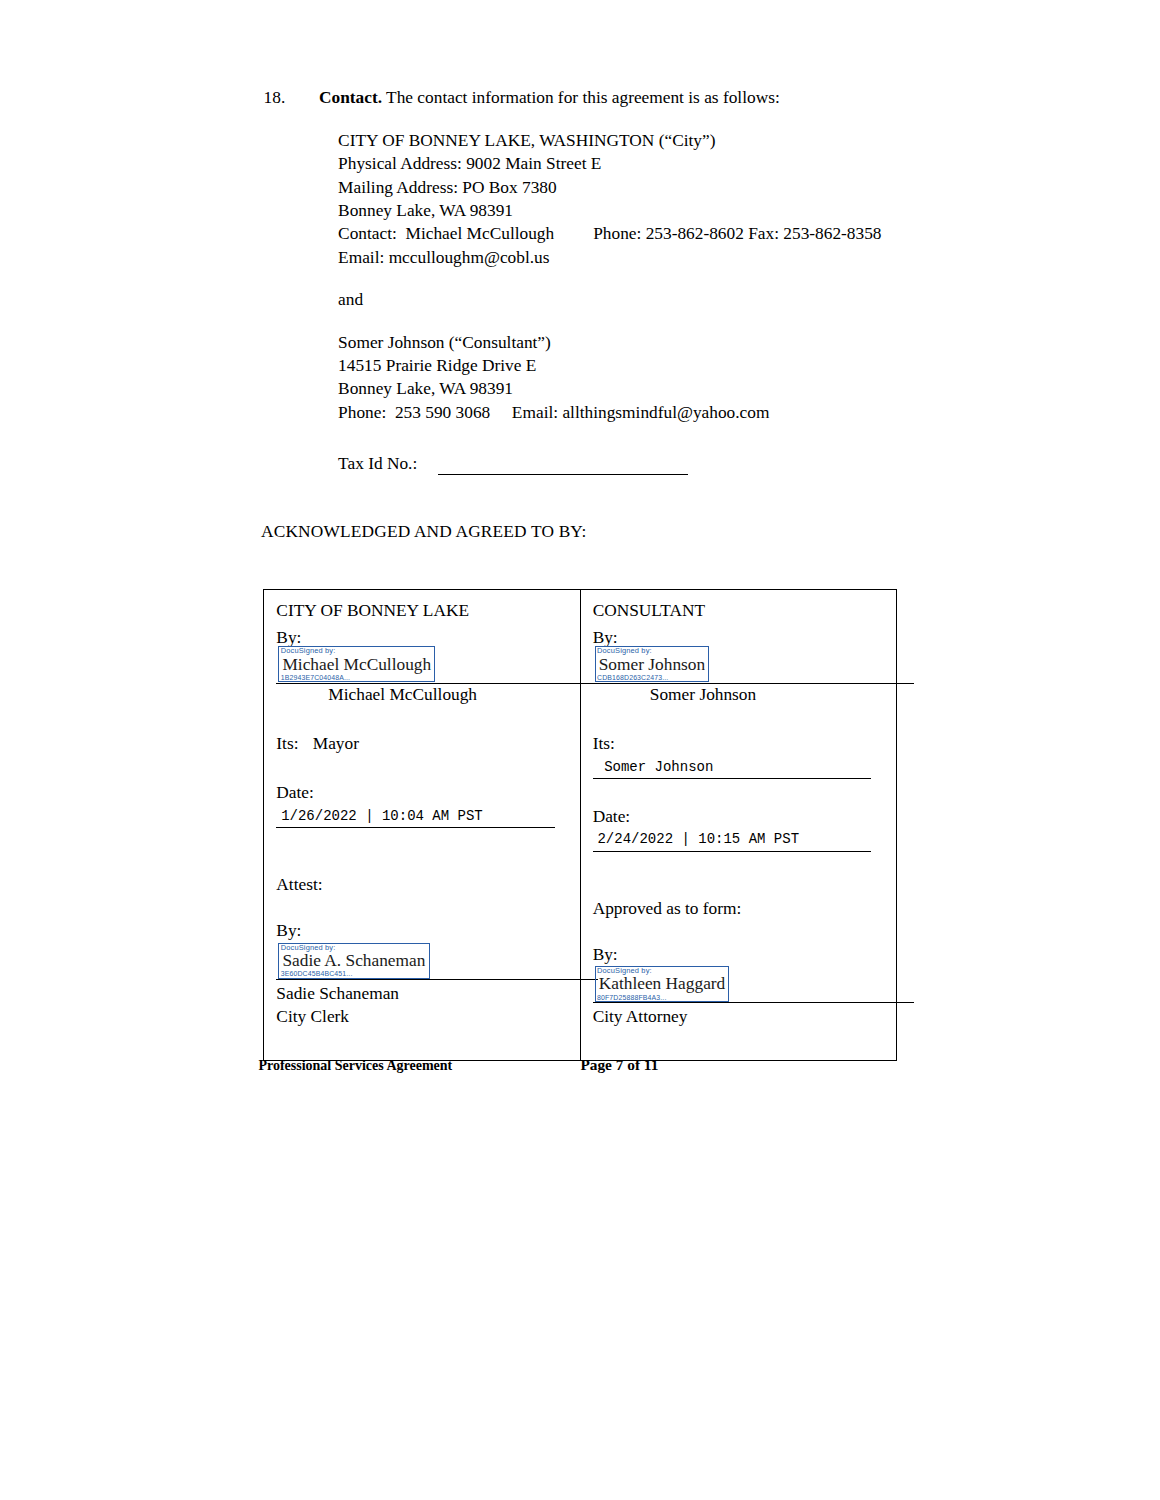18.
Contact. The contact information for this agreement is as follows:
CITY OF BONNEY LAKE, WASHINGTON (“City”)
Physical Address: 9002 Main Street E
Mailing Address: PO Box 7380
Bonney Lake, WA 98391
Contact: Michael McCullough Phone: 253-862-8602 Fax: 253-862-8358
Email: mcculloughm@cobl.us
and
Somer Johnson (“Consultant”)
14515 Prairie Ridge Drive E
Bonney Lake, WA 98391
Phone: 253 590 3068 Email: allthingsmindful@yahoo.com
Tax Id No.:
ACKNOWLEDGED AND AGREED TO BY:
| CITY OF BONNEY LAKE By: DocuSigned by: Michael McCullough 1B2943E7C04048A... Michael McCullough Its: Mayor Date: 1/26/2022 / 10:04 AM PST Attest: By: DocuSigned by: Sadie A. Schaneman 3E60DC45B4BC451... Sadie Schaneman City Clerk | CONSULTANT By: DocuSigned by: Somer Johnson CDB168D263C2473... Somer Johnson Its: Somer Johnson Date: 2/24/2022 / 10:15 AM PST Approved as to form: By: DocuSigned by: Kathleen Haggard 80F7D25888FB4A3... City Attorney |
Professional Services Agreement
Page 7 of 11